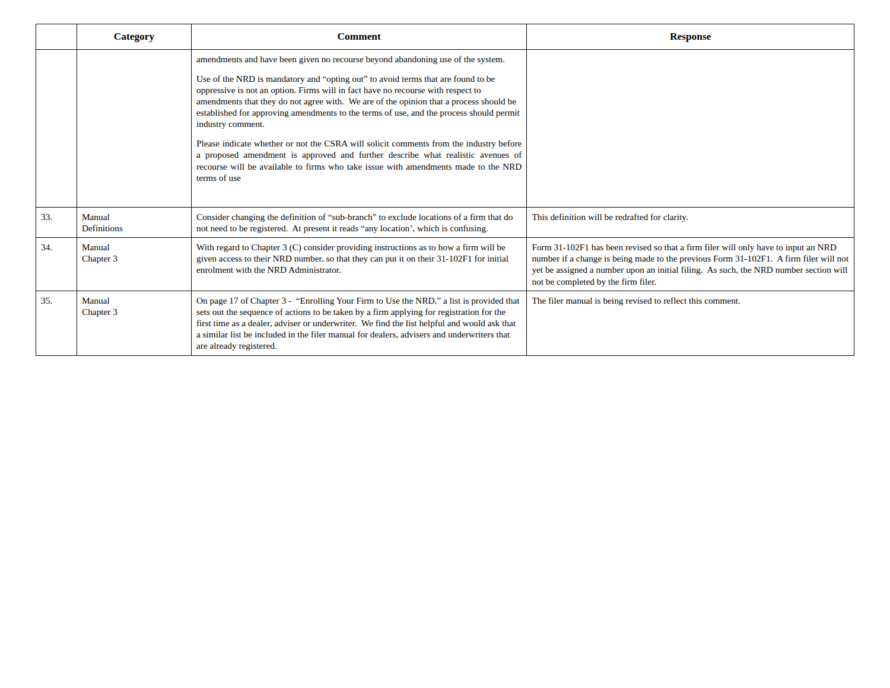| | Category | Comment | Response |
| --- | --- | --- | --- |
| | | amendments and have been given no recourse beyond abandoning use of the system. Use of the NRD is mandatory and “opting out” to avoid terms that are found to be oppressive is not an option. Firms will in fact have no recourse with respect to amendments that they do not agree with. We are of the opinion that a process should be established for approving amendments to the terms of use, and the process should permit industry comment. Please indicate whether or not the CSRA will solicit comments from the industry before a proposed amendment is approved and further describe what realistic avenues of recourse will be available to firms who take issue with amendments made to the NRD terms of use | |
| 33. | Manual Definitions | Consider changing the definition of “sub-branch” to exclude locations of a firm that do not need to be registered. At present it reads “any location’, which is confusing. | This definition will be redrafted for clarity. |
| 34. | Manual Chapter 3 | With regard to Chapter 3 (C) consider providing instructions as to how a firm will be given access to their NRD number, so that they can put it on their 31-102F1 for initial enrolment with the NRD Administrator. | Form 31-102F1 has been revised so that a firm filer will only have to input an NRD number if a change is being made to the previous Form 31-102F1. A firm filer will not yet be assigned a number upon an initial filing. As such, the NRD number section will not be completed by the firm filer. |
| 35. | Manual Chapter 3 | On page 17 of Chapter 3 - “Enrolling Your Firm to Use the NRD,” a list is provided that sets out the sequence of actions to be taken by a firm applying for registration for the first time as a dealer, adviser or underwriter. We find the list helpful and would ask that a similar list be included in the filer manual for dealers, advisers and underwriters that are already registered. | The filer manual is being revised to reflect this comment. |